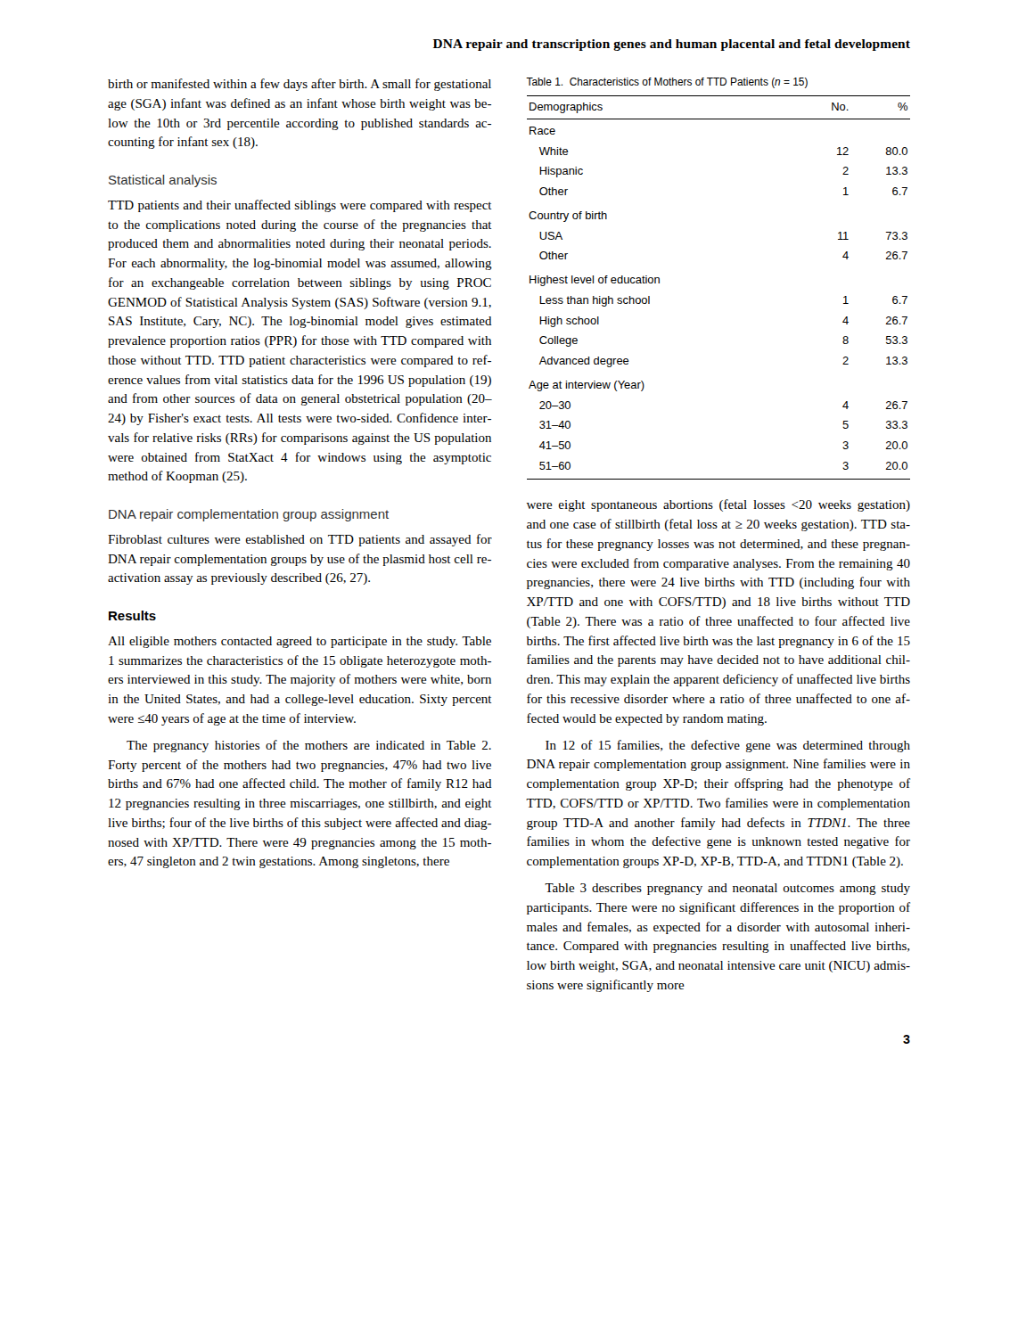DNA repair and transcription genes and human placental and fetal development
birth or manifested within a few days after birth. A small for gestational age (SGA) infant was defined as an infant whose birth weight was below the 10th or 3rd percentile according to published standards accounting for infant sex (18).
Statistical analysis
TTD patients and their unaffected siblings were compared with respect to the complications noted during the course of the pregnancies that produced them and abnormalities noted during their neonatal periods. For each abnormality, the log-binomial model was assumed, allowing for an exchangeable correlation between siblings by using PROC GENMOD of Statistical Analysis System (SAS) Software (version 9.1, SAS Institute, Cary, NC). The log-binomial model gives estimated prevalence proportion ratios (PPR) for those with TTD compared with those without TTD. TTD patient characteristics were compared to reference values from vital statistics data for the 1996 US population (19) and from other sources of data on general obstetrical population (20–24) by Fisher's exact tests. All tests were two-sided. Confidence intervals for relative risks (RRs) for comparisons against the US population were obtained from StatXact 4 for windows using the asymptotic method of Koopman (25).
DNA repair complementation group assignment
Fibroblast cultures were established on TTD patients and assayed for DNA repair complementation groups by use of the plasmid host cell reactivation assay as previously described (26, 27).
Results
All eligible mothers contacted agreed to participate in the study. Table 1 summarizes the characteristics of the 15 obligate heterozygote mothers interviewed in this study. The majority of mothers were white, born in the United States, and had a college-level education. Sixty percent were ≤40 years of age at the time of interview.
The pregnancy histories of the mothers are indicated in Table 2. Forty percent of the mothers had two pregnancies, 47% had two live births and 67% had one affected child. The mother of family R12 had 12 pregnancies resulting in three miscarriages, one stillbirth, and eight live births; four of the live births of this subject were affected and diagnosed with XP/TTD. There were 49 pregnancies among the 15 mothers, 47 singleton and 2 twin gestations. Among singletons, there
Table 1. Characteristics of Mothers of TTD Patients ( n = 15)
| Demographics | No. | % |
| --- | --- | --- |
| Race |
| White | 12 | 80.0 |
| Hispanic | 2 | 13.3 |
| Other | 1 | 6.7 |
| Country of birth |
| USA | 11 | 73.3 |
| Other | 4 | 26.7 |
| Highest level of education |
| Less than high school | 1 | 6.7 |
| High school | 4 | 26.7 |
| College | 8 | 53.3 |
| Advanced degree | 2 | 13.3 |
| Age at interview (Year) |
| 20–30 | 4 | 26.7 |
| 31–40 | 5 | 33.3 |
| 41–50 | 3 | 20.0 |
| 51–60 | 3 | 20.0 |
were eight spontaneous abortions (fetal losses <20 weeks gestation) and one case of stillbirth (fetal loss at ≥ 20 weeks gestation). TTD status for these pregnancy losses was not determined, and these pregnancies were excluded from comparative analyses. From the remaining 40 pregnancies, there were 24 live births with TTD (including four with XP/TTD and one with COFS/TTD) and 18 live births without TTD (Table 2). There was a ratio of three unaffected to four affected live births. The first affected live birth was the last pregnancy in 6 of the 15 families and the parents may have decided not to have additional children. This may explain the apparent deficiency of unaffected live births for this recessive disorder where a ratio of three unaffected to one affected would be expected by random mating.
In 12 of 15 families, the defective gene was determined through DNA repair complementation group assignment. Nine families were in complementation group XP-D; their offspring had the phenotype of TTD, COFS/TTD or XP/TTD. Two families were in complementation group TTD-A and another family had defects in TTDN1. The three families in whom the defective gene is unknown tested negative for complementation groups XP-D, XP-B, TTD-A, and TTDN1 (Table 2).
Table 3 describes pregnancy and neonatal outcomes among study participants. There were no significant differences in the proportion of males and females, as expected for a disorder with autosomal inheritance. Compared with pregnancies resulting in unaffected live births, low birth weight, SGA, and neonatal intensive care unit (NICU) admissions were significantly more
3